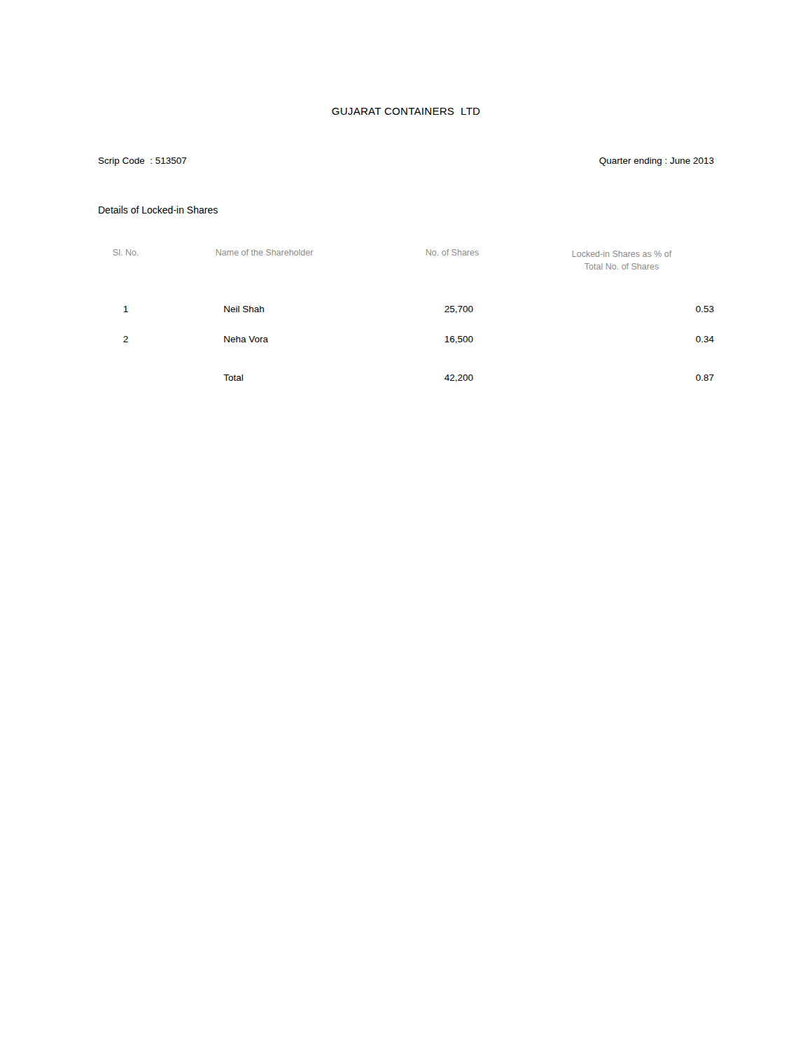GUJARAT CONTAINERS LTD
Scrip Code : 513507
Quarter ending : June 2013
Details of Locked-in Shares
| Sl. No. | Name of the Shareholder | No. of Shares | Locked-in Shares as % of Total No. of Shares |
| --- | --- | --- | --- |
| 1 | Neil Shah | 25,700 | 0.53 |
| 2 | Neha Vora | 16,500 | 0.34 |
| | Total | 42,200 | 0.87 |